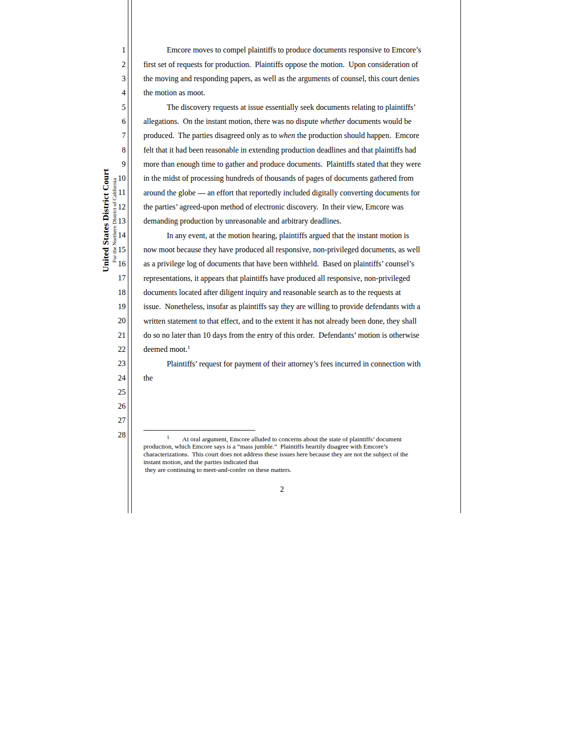1
2
3
4
5
6
7
8
9
10
11
12
13
14
15
16
17
18
19
20
21
22
23
24
25
26
27
28
United States District Court
For the Northern District of California
Emcore moves to compel plaintiffs to produce documents responsive to Emcore’s first set of requests for production. Plaintiffs oppose the motion. Upon consideration of the moving and responding papers, as well as the arguments of counsel, this court denies the motion as moot.
The discovery requests at issue essentially seek documents relating to plaintiffs’ allegations. On the instant motion, there was no dispute whether documents would be produced. The parties disagreed only as to when the production should happen. Emcore felt that it had been reasonable in extending production deadlines and that plaintiffs had more than enough time to gather and produce documents. Plaintiffs stated that they were in the midst of processing hundreds of thousands of pages of documents gathered from around the globe — an effort that reportedly included digitally converting documents for the parties’ agreed-upon method of electronic discovery. In their view, Emcore was demanding production by unreasonable and arbitrary deadlines.
In any event, at the motion hearing, plaintiffs argued that the instant motion is now moot because they have produced all responsive, non-privileged documents, as well as a privilege log of documents that have been withheld. Based on plaintiffs’ counsel’s representations, it appears that plaintiffs have produced all responsive, non-privileged documents located after diligent inquiry and reasonable search as to the requests at issue. Nonetheless, insofar as plaintiffs say they are willing to provide defendants with a written statement to that effect, and to the extent it has not already been done, they shall do so no later than 10 days from the entry of this order. Defendants’ motion is otherwise deemed moot.1
Plaintiffs’ request for payment of their attorney’s fees incurred in connection with the
1 At oral argument, Emcore alluded to concerns about the state of plaintiffs’ document production, which Emcore says is a “mass jumble.” Plaintiffs heartily disagree with Emcore’s characterizations. This court does not address these issues here because they are not the subject of the instant motion, and the parties indicated that
they are continuing to meet-and-confer on these matters.
2